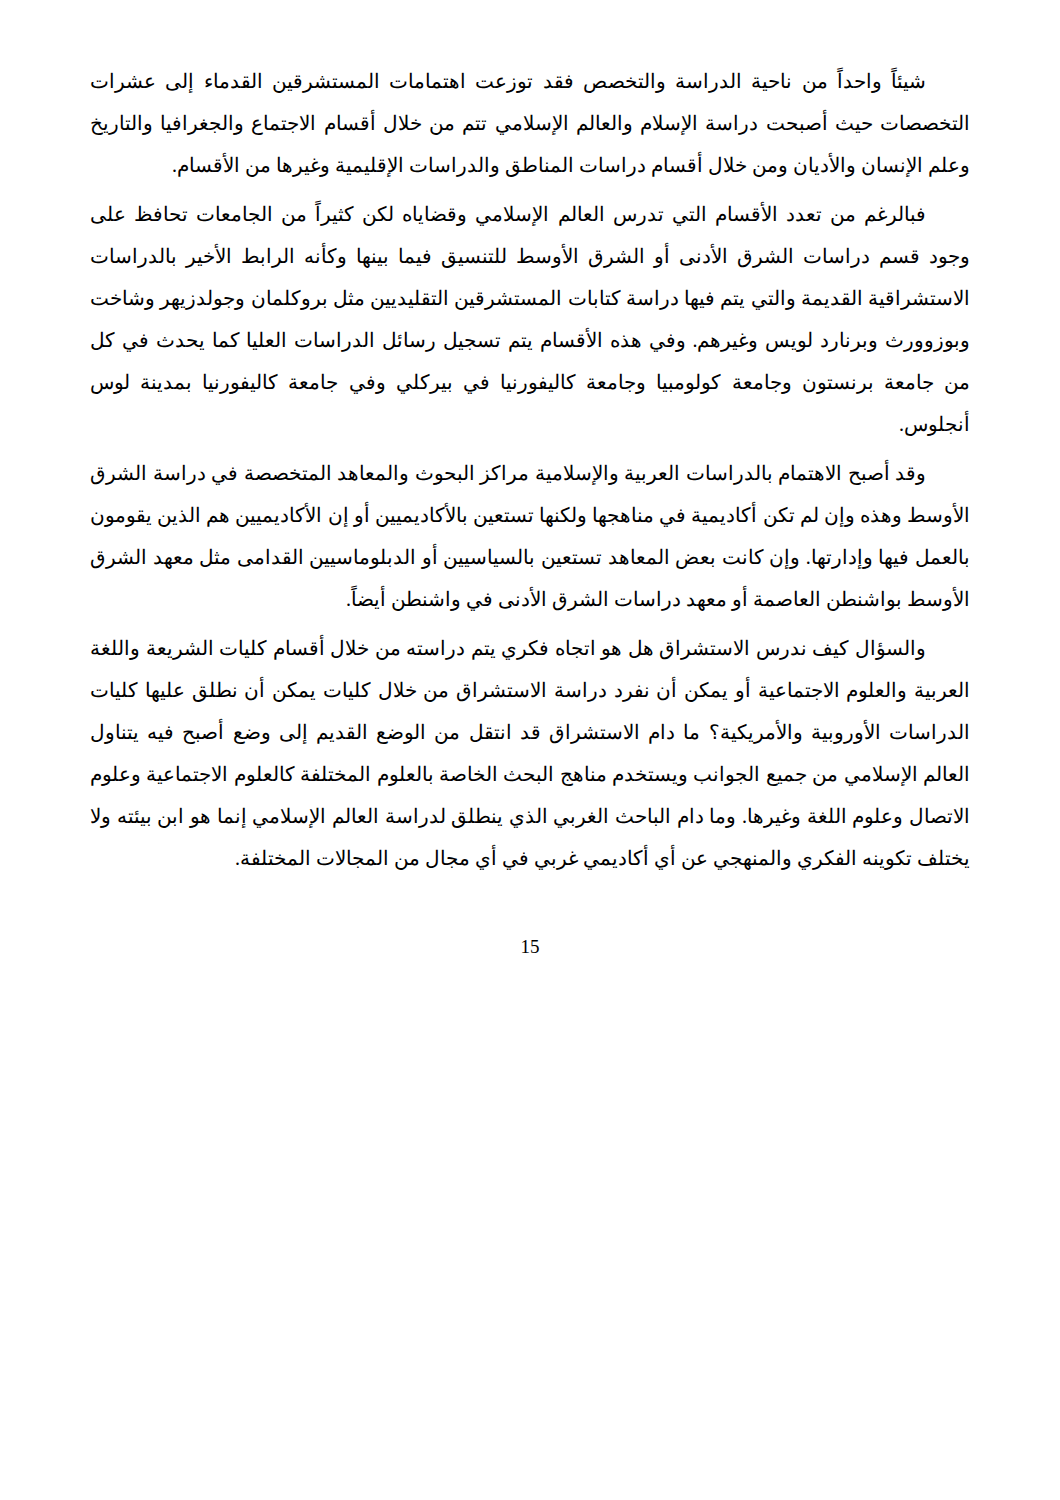شيئاً واحداً من ناحية الدراسة والتخصص فقد توزعت اهتمامات المستشرقين القدماء إلى عشرات التخصصات حيث أصبحت دراسة الإسلام والعالم الإسلامي تتم من خلال أقسام الاجتماع والجغرافيا والتاريخ وعلم الإنسان والأديان ومن خلال أقسام دراسات المناطق والدراسات الإقليمية وغيرها من الأقسام.
فبالرغم من تعدد الأقسام التي تدرس العالم الإسلامي وقضاياه لكن كثيراً من الجامعات تحافظ على وجود قسم دراسات الشرق الأدنى أو الشرق الأوسط للتنسيق فيما بينها وكأنه الرابط الأخير بالدراسات الاستشراقية القديمة والتي يتم فيها دراسة كتابات المستشرقين التقليديين مثل بروكلمان وجولدزيهر وشاخت وبوزوورث وبرنارد لويس وغيرهم. وفي هذه الأقسام يتم تسجيل رسائل الدراسات العليا كما يحدث في كل من جامعة برنستون وجامعة كولومبيا وجامعة كاليفورنيا في بيركلي وفي جامعة كاليفورنيا بمدينة لوس أنجلوس.
وقد أصبح الاهتمام بالدراسات العربية والإسلامية مراكز البحوث والمعاهد المتخصصة في دراسة الشرق الأوسط وهذه وإن لم تكن أكاديمية في مناهجها ولكنها تستعين بالأكاديميين أو إن الأكاديميين هم الذين يقومون بالعمل فيها وإدارتها. وإن كانت بعض المعاهد تستعين بالسياسيين أو الدبلوماسيين القدامى مثل معهد الشرق الأوسط بواشنطن العاصمة أو معهد دراسات الشرق الأدنى في واشنطن أيضاً.
والسؤال كيف ندرس الاستشراق هل هو اتجاه فكري يتم دراسته من خلال أقسام كليات الشريعة واللغة العربية والعلوم الاجتماعية أو يمكن أن نفرد دراسة الاستشراق من خلال كليات يمكن أن نطلق عليها كليات الدراسات الأوروبية والأمريكية؟ ما دام الاستشراق قد انتقل من الوضع القديم إلى وضع أصبح فيه يتناول العالم الإسلامي من جميع الجوانب ويستخدم مناهج البحث الخاصة بالعلوم المختلفة كالعلوم الاجتماعية وعلوم الاتصال وعلوم اللغة وغيرها. وما دام الباحث الغربي الذي ينطلق لدراسة العالم الإسلامي إنما هو ابن بيئته ولا يختلف تكوينه الفكري والمنهجي عن أي أكاديمي غربي في أي مجال من المجالات المختلفة.
15